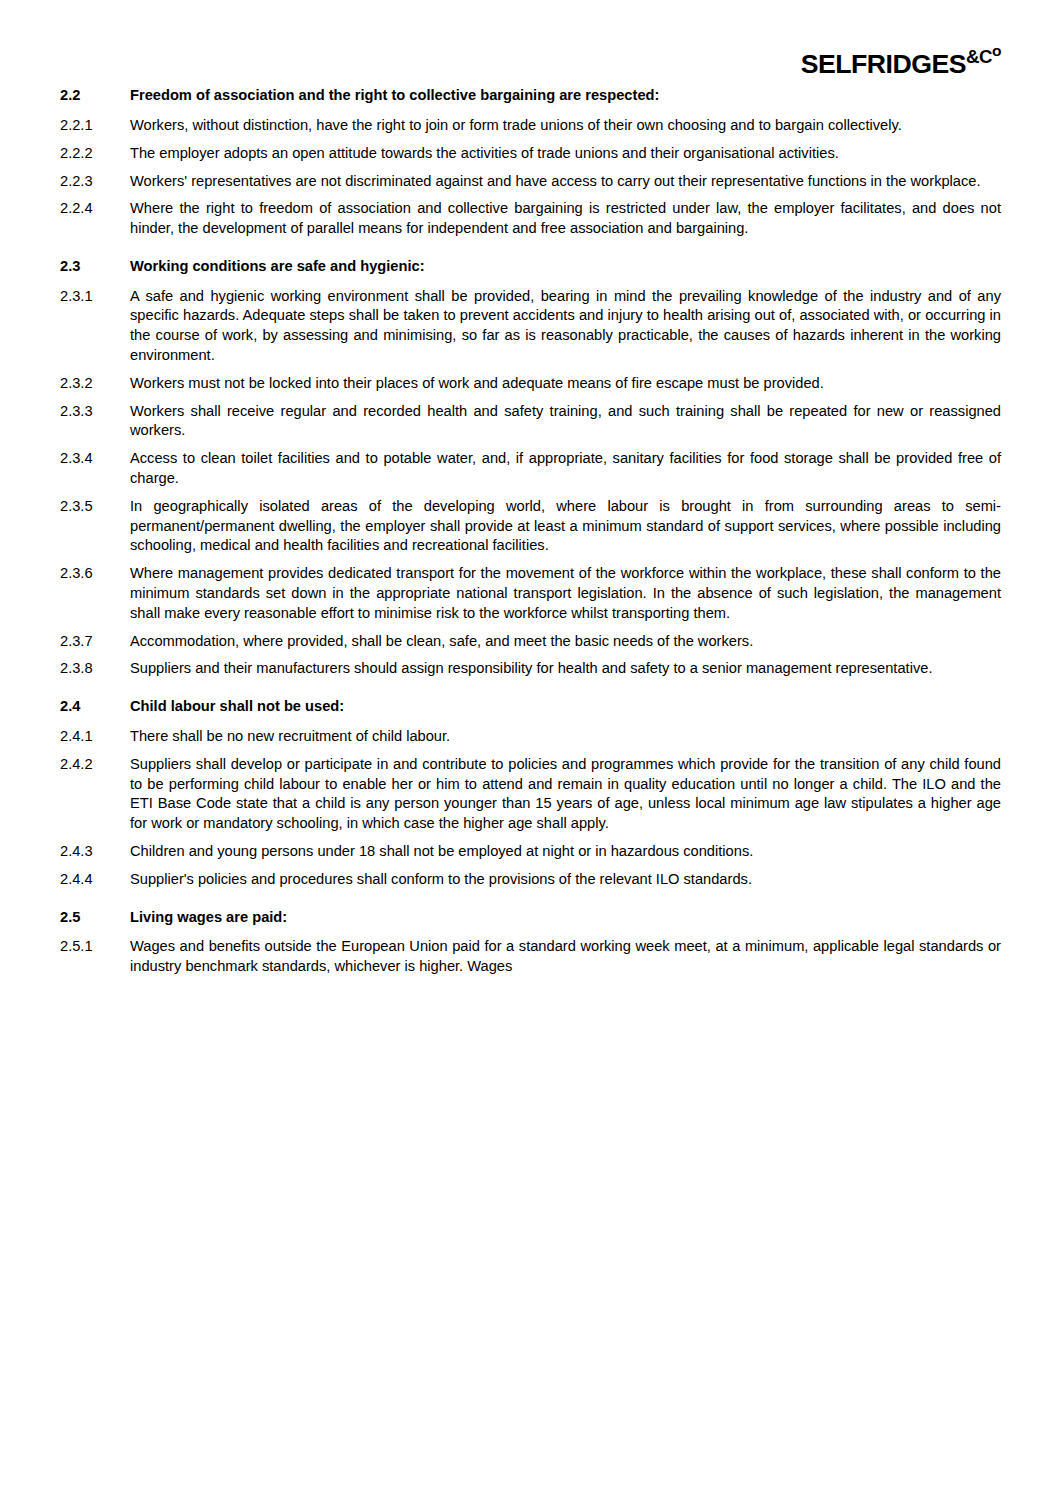SELFRIDGES&Co
2.2
Freedom of association and the right to collective bargaining are respected:
2.2.1 Workers, without distinction, have the right to join or form trade unions of their own choosing and to bargain collectively.
2.2.2 The employer adopts an open attitude towards the activities of trade unions and their organisational activities.
2.2.3 Workers' representatives are not discriminated against and have access to carry out their representative functions in the workplace.
2.2.4 Where the right to freedom of association and collective bargaining is restricted under law, the employer facilitates, and does not hinder, the development of parallel means for independent and free association and bargaining.
2.3
Working conditions are safe and hygienic:
2.3.1 A safe and hygienic working environment shall be provided, bearing in mind the prevailing knowledge of the industry and of any specific hazards. Adequate steps shall be taken to prevent accidents and injury to health arising out of, associated with, or occurring in the course of work, by assessing and minimising, so far as is reasonably practicable, the causes of hazards inherent in the working environment.
2.3.2 Workers must not be locked into their places of work and adequate means of fire escape must be provided.
2.3.3 Workers shall receive regular and recorded health and safety training, and such training shall be repeated for new or reassigned workers.
2.3.4 Access to clean toilet facilities and to potable water, and, if appropriate, sanitary facilities for food storage shall be provided free of charge.
2.3.5 In geographically isolated areas of the developing world, where labour is brought in from surrounding areas to semi-permanent/permanent dwelling, the employer shall provide at least a minimum standard of support services, where possible including schooling, medical and health facilities and recreational facilities.
2.3.6 Where management provides dedicated transport for the movement of the workforce within the workplace, these shall conform to the minimum standards set down in the appropriate national transport legislation. In the absence of such legislation, the management shall make every reasonable effort to minimise risk to the workforce whilst transporting them.
2.3.7 Accommodation, where provided, shall be clean, safe, and meet the basic needs of the workers.
2.3.8 Suppliers and their manufacturers should assign responsibility for health and safety to a senior management representative.
2.4
Child labour shall not be used:
2.4.1 There shall be no new recruitment of child labour.
2.4.2 Suppliers shall develop or participate in and contribute to policies and programmes which provide for the transition of any child found to be performing child labour to enable her or him to attend and remain in quality education until no longer a child. The ILO and the ETI Base Code state that a child is any person younger than 15 years of age, unless local minimum age law stipulates a higher age for work or mandatory schooling, in which case the higher age shall apply.
2.4.3 Children and young persons under 18 shall not be employed at night or in hazardous conditions.
2.4.4 Supplier's policies and procedures shall conform to the provisions of the relevant ILO standards.
2.5
Living wages are paid:
2.5.1 Wages and benefits outside the European Union paid for a standard working week meet, at a minimum, applicable legal standards or industry benchmark standards, whichever is higher. Wages